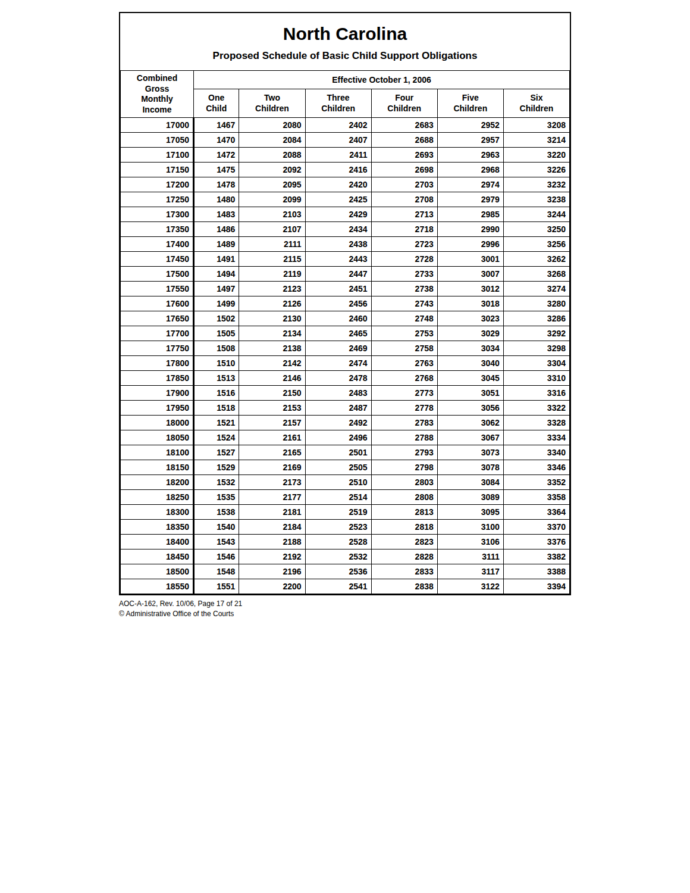North Carolina
Proposed Schedule of Basic Child Support Obligations
| Combined Gross Monthly Income | Effective October 1, 2006 |
| --- | --- |
| One Child | Two Children | Three Children | Four Children | Five Children | Six Children |
| 17000 | 1467 | 2080 | 2402 | 2683 | 2952 | 3208 |
| 17050 | 1470 | 2084 | 2407 | 2688 | 2957 | 3214 |
| 17100 | 1472 | 2088 | 2411 | 2693 | 2963 | 3220 |
| 17150 | 1475 | 2092 | 2416 | 2698 | 2968 | 3226 |
| 17200 | 1478 | 2095 | 2420 | 2703 | 2974 | 3232 |
| 17250 | 1480 | 2099 | 2425 | 2708 | 2979 | 3238 |
| 17300 | 1483 | 2103 | 2429 | 2713 | 2985 | 3244 |
| 17350 | 1486 | 2107 | 2434 | 2718 | 2990 | 3250 |
| 17400 | 1489 | 2111 | 2438 | 2723 | 2996 | 3256 |
| 17450 | 1491 | 2115 | 2443 | 2728 | 3001 | 3262 |
| 17500 | 1494 | 2119 | 2447 | 2733 | 3007 | 3268 |
| 17550 | 1497 | 2123 | 2451 | 2738 | 3012 | 3274 |
| 17600 | 1499 | 2126 | 2456 | 2743 | 3018 | 3280 |
| 17650 | 1502 | 2130 | 2460 | 2748 | 3023 | 3286 |
| 17700 | 1505 | 2134 | 2465 | 2753 | 3029 | 3292 |
| 17750 | 1508 | 2138 | 2469 | 2758 | 3034 | 3298 |
| 17800 | 1510 | 2142 | 2474 | 2763 | 3040 | 3304 |
| 17850 | 1513 | 2146 | 2478 | 2768 | 3045 | 3310 |
| 17900 | 1516 | 2150 | 2483 | 2773 | 3051 | 3316 |
| 17950 | 1518 | 2153 | 2487 | 2778 | 3056 | 3322 |
| 18000 | 1521 | 2157 | 2492 | 2783 | 3062 | 3328 |
| 18050 | 1524 | 2161 | 2496 | 2788 | 3067 | 3334 |
| 18100 | 1527 | 2165 | 2501 | 2793 | 3073 | 3340 |
| 18150 | 1529 | 2169 | 2505 | 2798 | 3078 | 3346 |
| 18200 | 1532 | 2173 | 2510 | 2803 | 3084 | 3352 |
| 18250 | 1535 | 2177 | 2514 | 2808 | 3089 | 3358 |
| 18300 | 1538 | 2181 | 2519 | 2813 | 3095 | 3364 |
| 18350 | 1540 | 2184 | 2523 | 2818 | 3100 | 3370 |
| 18400 | 1543 | 2188 | 2528 | 2823 | 3106 | 3376 |
| 18450 | 1546 | 2192 | 2532 | 2828 | 3111 | 3382 |
| 18500 | 1548 | 2196 | 2536 | 2833 | 3117 | 3388 |
| 18550 | 1551 | 2200 | 2541 | 2838 | 3122 | 3394 |
AOC-A-162, Rev. 10/06, Page 17 of 21
© Administrative Office of the Courts